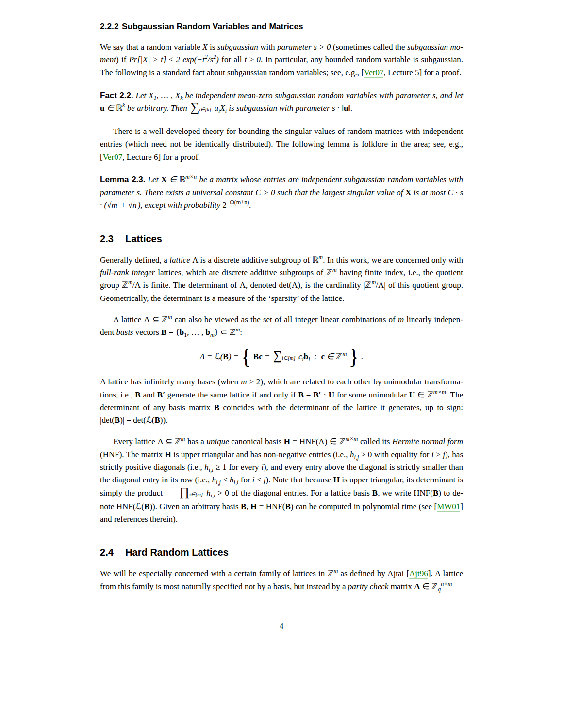2.2.2 Subgaussian Random Variables and Matrices
We say that a random variable X is subgaussian with parameter s > 0 (sometimes called the subgaussian moment) if Pr[|X| > t] ≤ 2 exp(−t2/s2) for all t ≥ 0. In particular, any bounded random variable is subgaussian. The following is a standard fact about subgaussian random variables; see, e.g., [Ver07, Lecture 5] for a proof.
Fact 2.2. Let X1, … , Xk be independent mean-zero subgaussian random variables with parameter s, and let u ∈ ℝk be arbitrary. Then ∑i∈[k] uiXi is subgaussian with parameter s · ‖u‖.
There is a well-developed theory for bounding the singular values of random matrices with independent entries (which need not be identically distributed). The following lemma is folklore in the area; see, e.g., [Ver07, Lecture 6] for a proof.
Lemma 2.3. Let X ∈ ℝm×n be a matrix whose entries are independent subgaussian random variables with parameter s. There exists a universal constant C > 0 such that the largest singular value of X is at most C · s · (√m + √n), except with probability 2−Ω(m+n).
2.3 Lattices
Generally defined, a lattice Λ is a discrete additive subgroup of ℝm. In this work, we are concerned only with full-rank integer lattices, which are discrete additive subgroups of ℤm having finite index, i.e., the quotient group ℤm/Λ is finite. The determinant of Λ, denoted det(Λ), is the cardinality |ℤm/Λ| of this quotient group. Geometrically, the determinant is a measure of the ‘sparsity’ of the lattice.
A lattice Λ ⊆ ℤm can also be viewed as the set of all integer linear combinations of m linearly independent basis vectors B = {b1, … , bm} ⊂ ℤm:
Λ = ℒ(B) = { Bc = ∑i∈[m] ci bi : c ∈ ℤm } .
A lattice has infinitely many bases (when m ≥ 2), which are related to each other by unimodular transformations, i.e., B and B′ generate the same lattice if and only if B = B′ · U for some unimodular U ∈ ℤm×m. The determinant of any basis matrix B coincides with the determinant of the lattice it generates, up to sign: |det(B)| = det(ℒ(B)).
Every lattice Λ ⊆ ℤm has a unique canonical basis H = HNF(Λ) ∈ ℤm×m called its Hermite normal form (HNF). The matrix H is upper triangular and has non-negative entries (i.e., hi,j ≥ 0 with equality for i > j), has strictly positive diagonals (i.e., hi,i ≥ 1 for every i), and every entry above the diagonal is strictly smaller than the diagonal entry in its row (i.e., hi,j < hi,i for i < j). Note that because H is upper triangular, its determinant is simply the product ∏i∈[m] hi,i > 0 of the diagonal entries. For a lattice basis B, we write HNF(B) to denote HNF(ℒ(B)). Given an arbitrary basis B, H = HNF(B) can be computed in polynomial time (see [MW01] and references therein).
2.4 Hard Random Lattices
We will be especially concerned with a certain family of lattices in ℤm as defined by Ajtai [Ajt96]. A lattice from this family is most naturally specified not by a basis, but instead by a parity check matrix A ∈ ℤqn×m
4